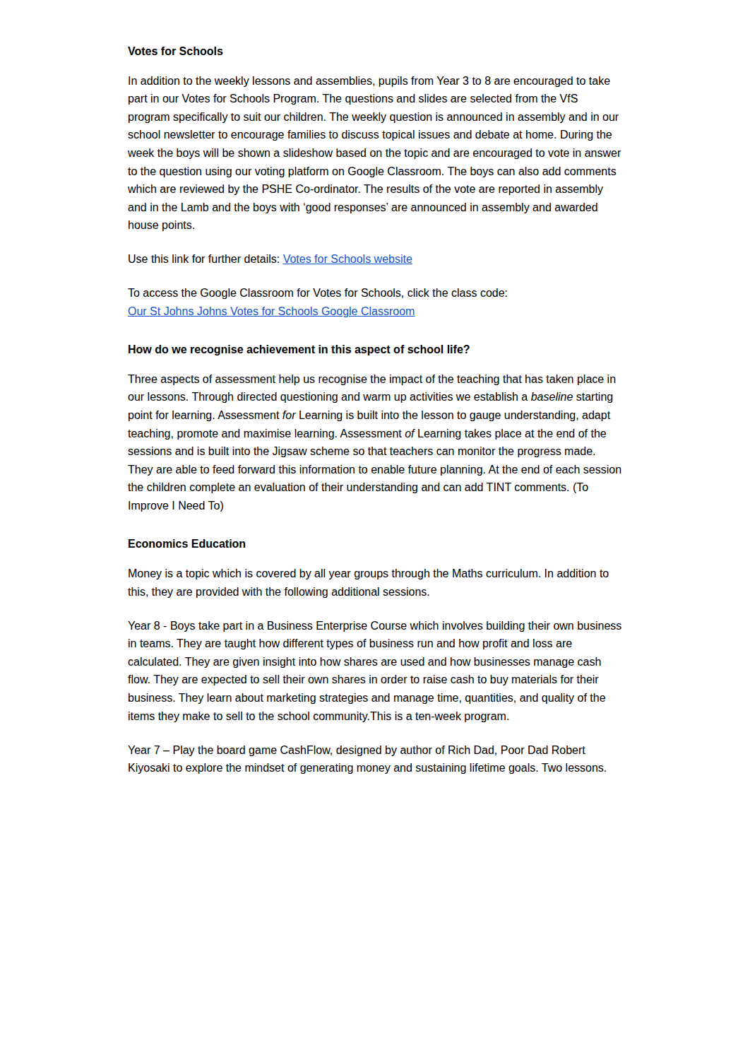Votes for Schools
In addition to the weekly lessons and assemblies, pupils from Year 3 to 8 are encouraged to take part in our Votes for Schools Program. The questions and slides are selected from the VfS program specifically to suit our children. The weekly question is announced in assembly and in our school newsletter to encourage families to discuss topical issues and debate at home. During the week the boys will be shown a slideshow based on the topic and are encouraged to vote in answer to the question using our voting platform on Google Classroom. The boys can also add comments which are reviewed by the PSHE Co-ordinator. The results of the vote are reported in assembly and in the Lamb and the boys with ‘good responses’ are announced in assembly and awarded house points.
Use this link for further details: Votes for Schools website
To access the Google Classroom for Votes for Schools, click the class code:
Our St Johns Johns Votes for Schools Google Classroom
How do we recognise achievement in this aspect of school life?
Three aspects of assessment help us recognise the impact of the teaching that has taken place in our lessons. Through directed questioning and warm up activities we establish a baseline starting point for learning. Assessment for Learning is built into the lesson to gauge understanding, adapt teaching, promote and maximise learning. Assessment of Learning takes place at the end of the sessions and is built into the Jigsaw scheme so that teachers can monitor the progress made. They are able to feed forward this information to enable future planning. At the end of each session the children complete an evaluation of their understanding and can add TINT comments. (To Improve I Need To)
Economics Education
Money is a topic which is covered by all year groups through the Maths curriculum. In addition to this, they are provided with the following additional sessions.
Year 8 - Boys take part in a Business Enterprise Course which involves building their own business in teams. They are taught how different types of business run and how profit and loss are calculated. They are given insight into how shares are used and how businesses manage cash flow. They are expected to sell their own shares in order to raise cash to buy materials for their business. They learn about marketing strategies and manage time, quantities, and quality of the items they make to sell to the school community.This is a ten-week program.
Year 7 – Play the board game CashFlow, designed by author of Rich Dad, Poor Dad Robert Kiyosaki to explore the mindset of generating money and sustaining lifetime goals. Two lessons.